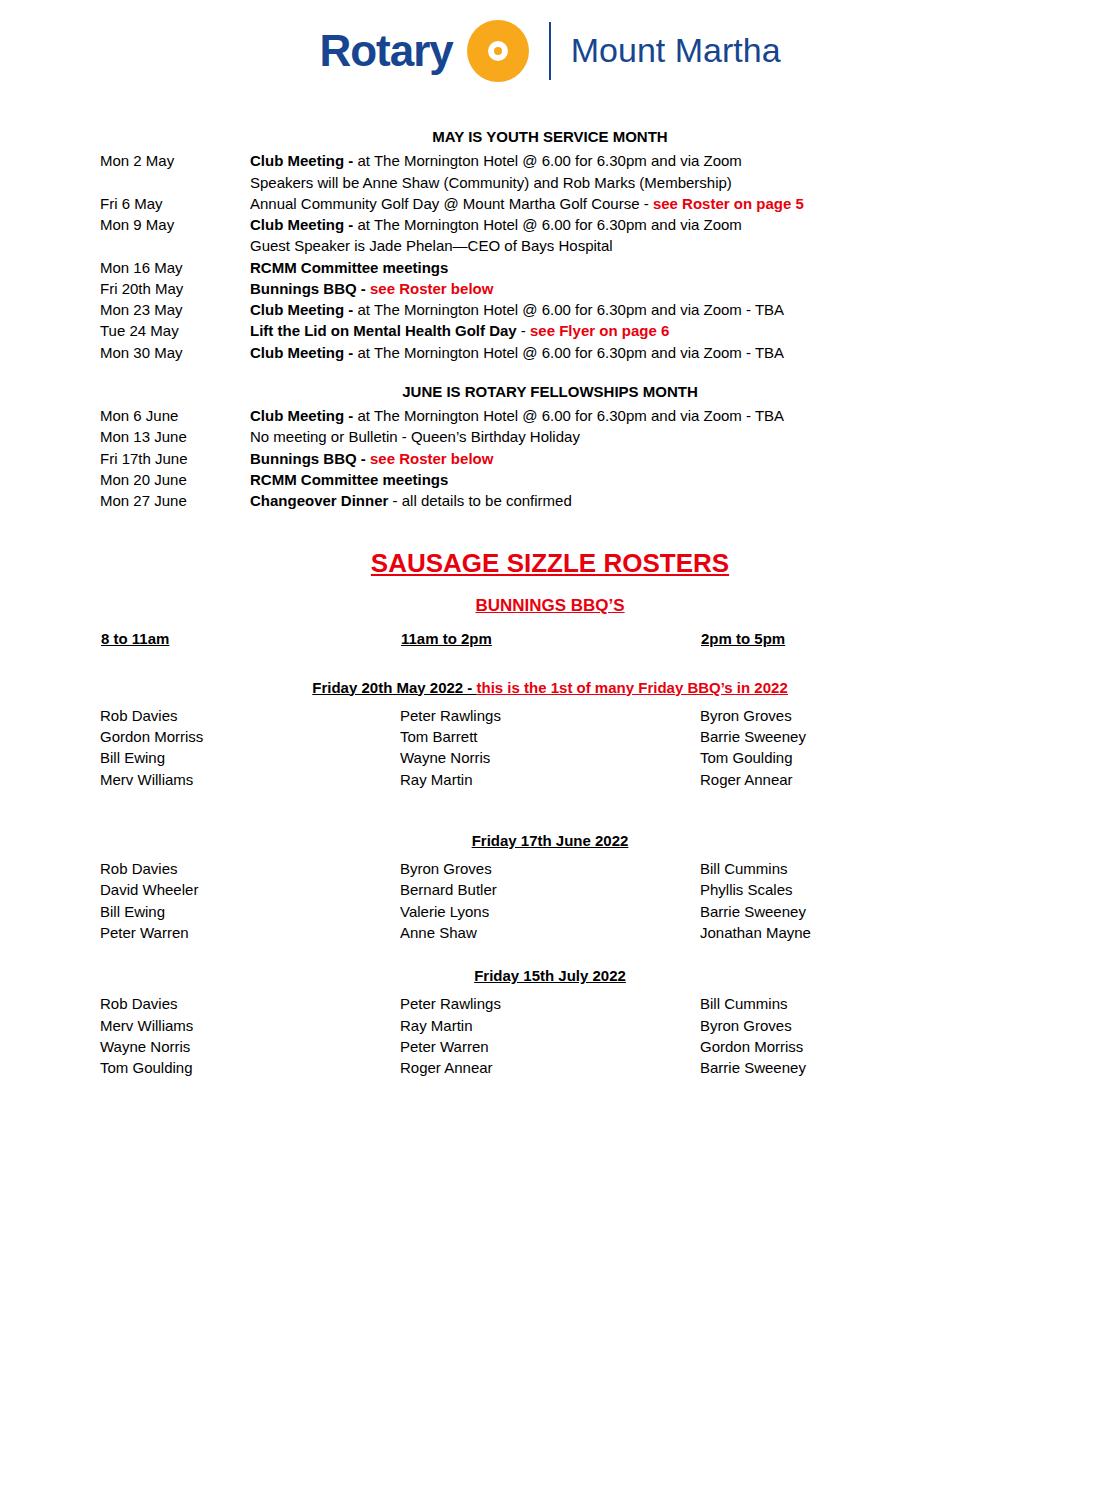Rotary Mount Martha
MAY IS YOUTH SERVICE MONTH
| Mon 2 May | Club Meeting - at The Mornington Hotel @ 6.00 for 6.30pm and via Zoom |
| | Speakers will be Anne Shaw (Community) and Rob Marks (Membership) |
| Fri 6 May | Annual Community Golf Day @ Mount Martha Golf Course - see Roster on page 5 |
| Mon 9 May | Club Meeting - at The Mornington Hotel @ 6.00 for 6.30pm and via Zoom |
| | Guest Speaker is Jade Phelan—CEO of Bays Hospital |
| Mon 16 May | RCMM Committee meetings |
| Fri 20th May | Bunnings BBQ - see Roster below |
| Mon 23 May | Club Meeting - at The Mornington Hotel @ 6.00 for 6.30pm and via Zoom - TBA |
| Tue 24 May | Lift the Lid on Mental Health Golf Day - see Flyer on page 6 |
| Mon 30 May | Club Meeting - at The Mornington Hotel @ 6.00 for 6.30pm and via Zoom - TBA |
JUNE IS ROTARY FELLOWSHIPS MONTH
| Mon 6 June | Club Meeting - at The Mornington Hotel @ 6.00 for 6.30pm and via Zoom - TBA |
| Mon 13 June | No meeting or Bulletin - Queen’s Birthday Holiday |
| Fri 17th June | Bunnings BBQ - see Roster below |
| Mon 20 June | RCMM Committee meetings |
| Mon 27 June | Changeover Dinner - all details to be confirmed |
SAUSAGE SIZZLE ROSTERS
BUNNINGS BBQ’S
| 8 to 11am | 11am to 2pm | 2pm to 5pm |
| --- | --- | --- |
| Friday 20th May 2022 - this is the 1st of many Friday BBQ’s in 2022 |
| Rob Davies | Peter Rawlings | Byron Groves |
| Gordon Morriss | Tom Barrett | Barrie Sweeney |
| Bill Ewing | Wayne Norris | Tom Goulding |
| Merv Williams | Ray Martin | Roger Annear |
| Friday 17th June 2022 |
| Rob Davies | Byron Groves | Bill Cummins |
| David Wheeler | Bernard Butler | Phyllis Scales |
| Bill Ewing | Valerie Lyons | Barrie Sweeney |
| Peter Warren | Anne Shaw | Jonathan Mayne |
| Friday 15th July 2022 |
| Rob Davies | Peter Rawlings | Bill Cummins |
| Merv Williams | Ray Martin | Byron Groves |
| Wayne Norris | Peter Warren | Gordon Morriss |
| Tom Goulding | Roger Annear | Barrie Sweeney |